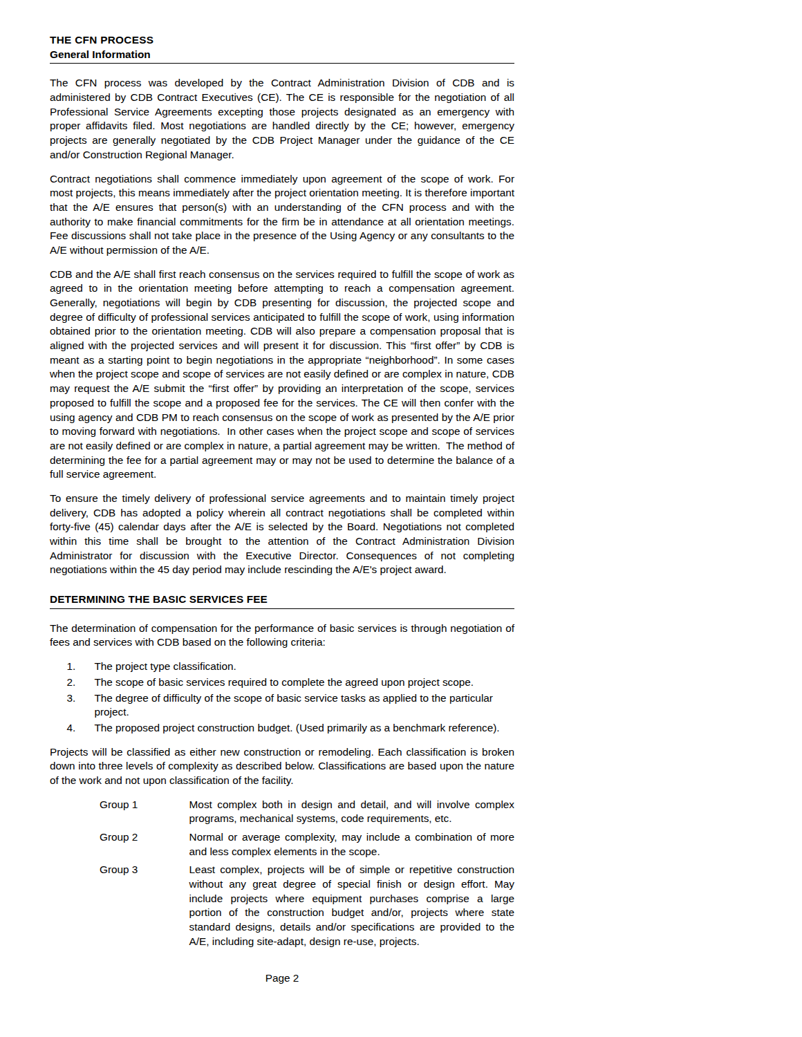THE CFN PROCESS
General Information
The CFN process was developed by the Contract Administration Division of CDB and is administered by CDB Contract Executives (CE). The CE is responsible for the negotiation of all Professional Service Agreements excepting those projects designated as an emergency with proper affidavits filed. Most negotiations are handled directly by the CE; however, emergency projects are generally negotiated by the CDB Project Manager under the guidance of the CE and/or Construction Regional Manager.
Contract negotiations shall commence immediately upon agreement of the scope of work. For most projects, this means immediately after the project orientation meeting. It is therefore important that the A/E ensures that person(s) with an understanding of the CFN process and with the authority to make financial commitments for the firm be in attendance at all orientation meetings. Fee discussions shall not take place in the presence of the Using Agency or any consultants to the A/E without permission of the A/E.
CDB and the A/E shall first reach consensus on the services required to fulfill the scope of work as agreed to in the orientation meeting before attempting to reach a compensation agreement. Generally, negotiations will begin by CDB presenting for discussion, the projected scope and degree of difficulty of professional services anticipated to fulfill the scope of work, using information obtained prior to the orientation meeting. CDB will also prepare a compensation proposal that is aligned with the projected services and will present it for discussion. This “first offer” by CDB is meant as a starting point to begin negotiations in the appropriate “neighborhood”. In some cases when the project scope and scope of services are not easily defined or are complex in nature, CDB may request the A/E submit the “first offer” by providing an interpretation of the scope, services proposed to fulfill the scope and a proposed fee for the services. The CE will then confer with the using agency and CDB PM to reach consensus on the scope of work as presented by the A/E prior to moving forward with negotiations. In other cases when the project scope and scope of services are not easily defined or are complex in nature, a partial agreement may be written. The method of determining the fee for a partial agreement may or may not be used to determine the balance of a full service agreement.
To ensure the timely delivery of professional service agreements and to maintain timely project delivery, CDB has adopted a policy wherein all contract negotiations shall be completed within forty-five (45) calendar days after the A/E is selected by the Board. Negotiations not completed within this time shall be brought to the attention of the Contract Administration Division Administrator for discussion with the Executive Director. Consequences of not completing negotiations within the 45 day period may include rescinding the A/E's project award.
DETERMINING THE BASIC SERVICES FEE
The determination of compensation for the performance of basic services is through negotiation of fees and services with CDB based on the following criteria:
1. The project type classification.
2. The scope of basic services required to complete the agreed upon project scope.
3. The degree of difficulty of the scope of basic service tasks as applied to the particular project.
4. The proposed project construction budget. (Used primarily as a benchmark reference).
Projects will be classified as either new construction or remodeling. Each classification is broken down into three levels of complexity as described below. Classifications are based upon the nature of the work and not upon classification of the facility.
| Group 1 | Most complex both in design and detail, and will involve complex programs, mechanical systems, code requirements, etc. |
| Group 2 | Normal or average complexity, may include a combination of more and less complex elements in the scope. |
| Group 3 | Least complex, projects will be of simple or repetitive construction without any great degree of special finish or design effort. May include projects where equipment purchases comprise a large portion of the construction budget and/or, projects where state standard designs, details and/or specifications are provided to the A/E, including site-adapt, design re-use, projects. |
Page 2